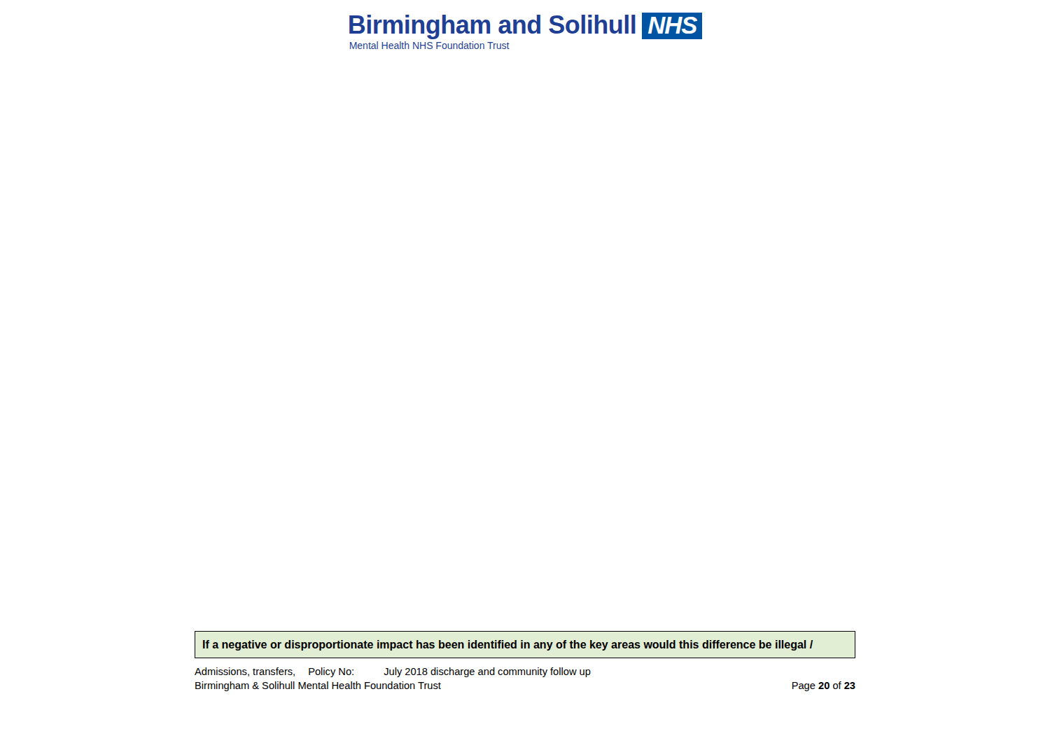Birmingham and Solihull NHS
Mental Health NHS Foundation Trust
If a negative or disproportionate impact has been identified in any of the key areas would this difference be illegal /
Admissions, transfers, Policy No: July 2018 discharge and community follow up
Birmingham & Solihull Mental Health Foundation Trust Page 20 of 23